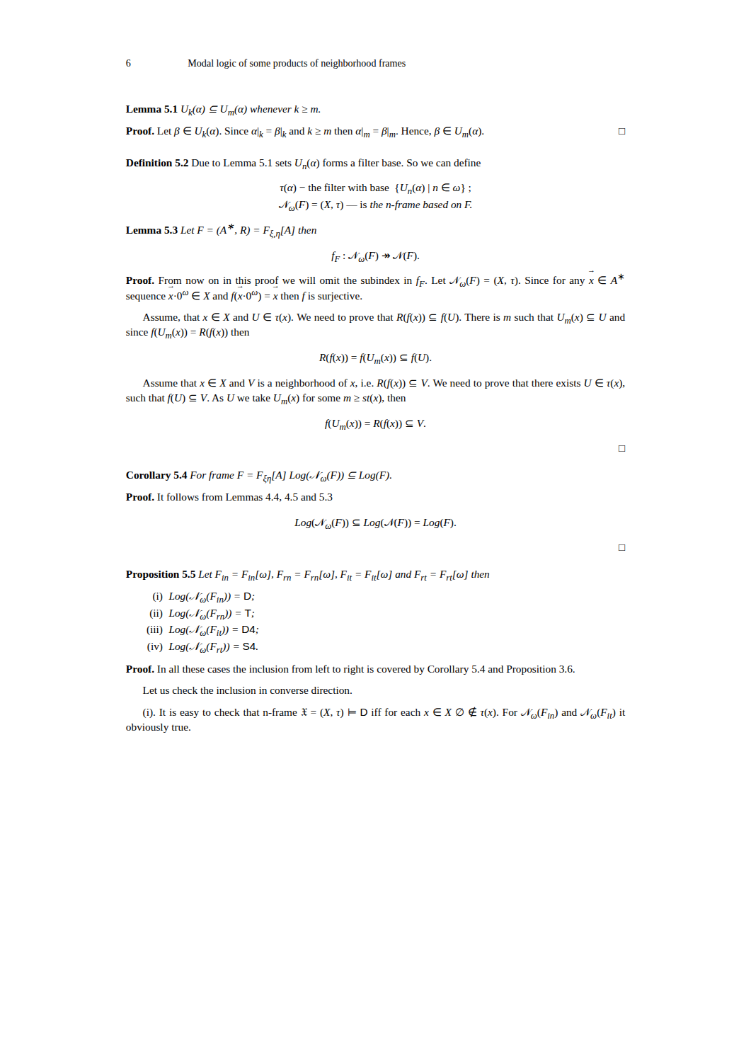6
Modal logic of some products of neighborhood frames
Lemma 5.1 Uk(α) ⊆ Um(α) whenever k ≥ m.
Proof. Let β ∈ Uk(α). Since α|k = β|k and k ≥ m then α|m = β|m. Hence, β ∈ Um(α). □
Definition 5.2 Due to Lemma 5.1 sets Un(α) forms a filter base. So we can define
τ(α) − the filter with base {Un(α) | n ∈ ω} ;
𝒩ω(F) = (X, τ) — is the n-frame based on F.
Lemma 5.3 Let F = (A∗, R) = Fξ,η[A] then
fF : 𝒩ω(F) ↠ 𝒩(F).
Proof. From now on in this proof we will omit the subindex in fF. Let 𝒩ω(F) = (X, τ). Since for any x ∈ A∗ sequence x·0ω ∈ X and f(x·0ω) = x then f is surjective.
Assume, that x ∈ X and U ∈ τ(x). We need to prove that R(f(x)) ⊆ f(U). There is m such that Um(x) ⊆ U and since f(Um(x)) = R(f(x)) then
R(f(x)) = f(Um(x)) ⊆ f(U).
Assume that x ∈ X and V is a neighborhood of x, i.e. R(f(x)) ⊆ V. We need to prove that there exists U ∈ τ(x), such that f(U) ⊆ V. As U we take Um(x) for some m ≥ st(x), then
f(Um(x)) = R(f(x)) ⊆ V.
□
Corollary 5.4 For frame F = Fξη[A] Log(𝒩ω(F)) ⊆ Log(F).
Proof. It follows from Lemmas 4.4, 4.5 and 5.3
Log(𝒩ω(F)) ⊆ Log(𝒩(F)) = Log(F).
□
Proposition 5.5 Let Fin = Fin[ω], Frn = Frn[ω], Fit = Fit[ω] and Frt = Frt[ω] then
(i) Log(𝒩ω(Fin)) = D;
(ii) Log(𝒩ω(Frn)) = T;
(iii) Log(𝒩ω(Fit)) = D4;
(iv) Log(𝒩ω(Frt)) = S4.
Proof. In all these cases the inclusion from left to right is covered by Corollary 5.4 and Proposition 3.6.
Let us check the inclusion in converse direction.
(i). It is easy to check that n-frame 𝔛 = (X, τ) ⊨ D iff for each x ∈ X ∅ ∉ τ(x). For 𝒩ω(Fin) and 𝒩ω(Fit) it obviously true.